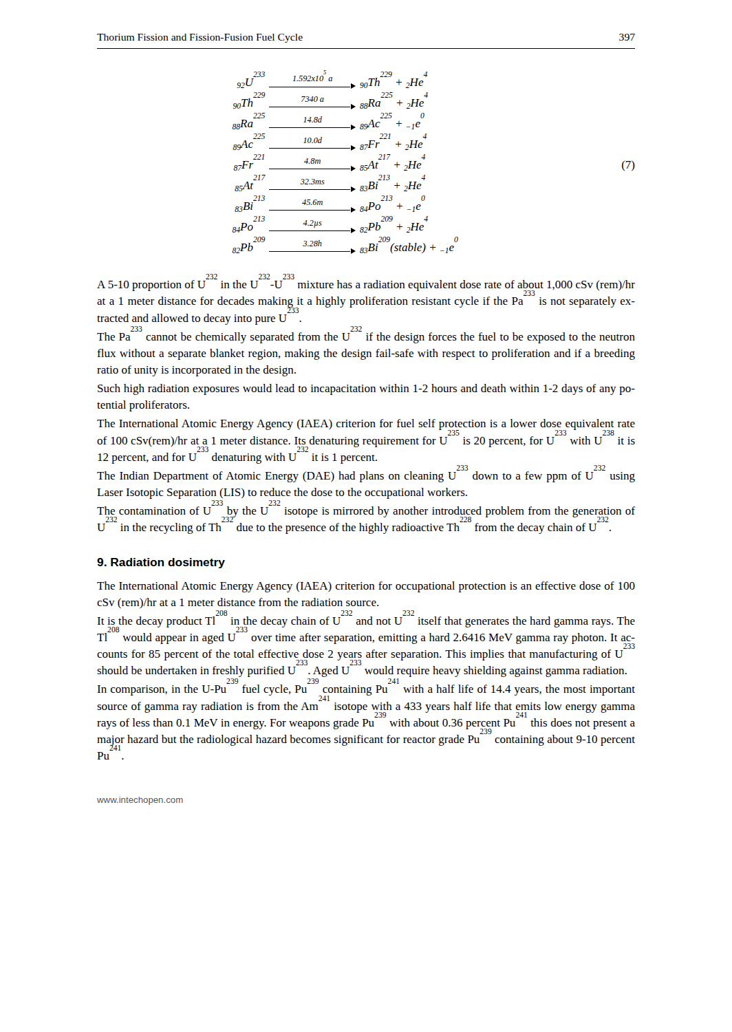Thorium Fission and Fission-Fusion Fuel Cycle 397
92 U233
1.592x105 a
90 Th229 + 2 He4
90 Th229
7340 a
88 Ra225 + 2 He4
88 Ra225
14.8d
89 Ac225 + −1 e0
89 Ac225
10.0d
87 Fr221 + 2 He4
87 Fr221
4.8m
85 At217 + 2 He4
85 At217
32.3ms
83 Bi213 + 2 He4
83 Bi213
45.6m
84 Po213 + −1 e0
84 Po213
4.2µs
82 Pb209 + 2 He4
82 Pb209
3.28h
83 Bi209(stable) + −1 e0
(7)
A 5-10 proportion of U232 in the U232-U233 mixture has a radiation equivalent dose rate of about 1,000 cSv (rem)/hr at a 1 meter distance for decades making it a highly proliferation resistant cycle if the Pa233 is not separately extracted and allowed to decay into pure U233.
The Pa233 cannot be chemically separated from the U232 if the design forces the fuel to be exposed to the neutron flux without a separate blanket region, making the design fail-safe with respect to proliferation and if a breeding ratio of unity is incorporated in the design.
Such high radiation exposures would lead to incapacitation within 1-2 hours and death within 1-2 days of any potential proliferators.
The International Atomic Energy Agency (IAEA) criterion for fuel self protection is a lower dose equivalent rate of 100 cSv(rem)/hr at a 1 meter distance. Its denaturing requirement for U235 is 20 percent, for U233 with U238 it is 12 percent, and for U233 denaturing with U232 it is 1 percent.
The Indian Department of Atomic Energy (DAE) had plans on cleaning U233 down to a few ppm of U232 using Laser Isotopic Separation (LIS) to reduce the dose to the occupational workers.
The contamination of U233 by the U232 isotope is mirrored by another introduced problem from the generation of U232 in the recycling of Th232 due to the presence of the highly radioactive Th228 from the decay chain of U232.
9. Radiation dosimetry
The International Atomic Energy Agency (IAEA) criterion for occupational protection is an effective dose of 100 cSv (rem)/hr at a 1 meter distance from the radiation source.
It is the decay product Tl208 in the decay chain of U232 and not U232 itself that generates the hard gamma rays. The Tl208 would appear in aged U233 over time after separation, emitting a hard 2.6416 MeV gamma ray photon. It accounts for 85 percent of the total effective dose 2 years after separation. This implies that manufacturing of U233 should be undertaken in freshly purified U233. Aged U233 would require heavy shielding against gamma radiation.
In comparison, in the U-Pu239 fuel cycle, Pu239 containing Pu241 with a half life of 14.4 years, the most important source of gamma ray radiation is from the Am241 isotope with a 433 years half life that emits low energy gamma rays of less than 0.1 MeV in energy. For weapons grade Pu239 with about 0.36 percent Pu241 this does not present a major hazard but the radiological hazard becomes significant for reactor grade Pu239 containing about 9-10 percent Pu241.
www.intechopen.com